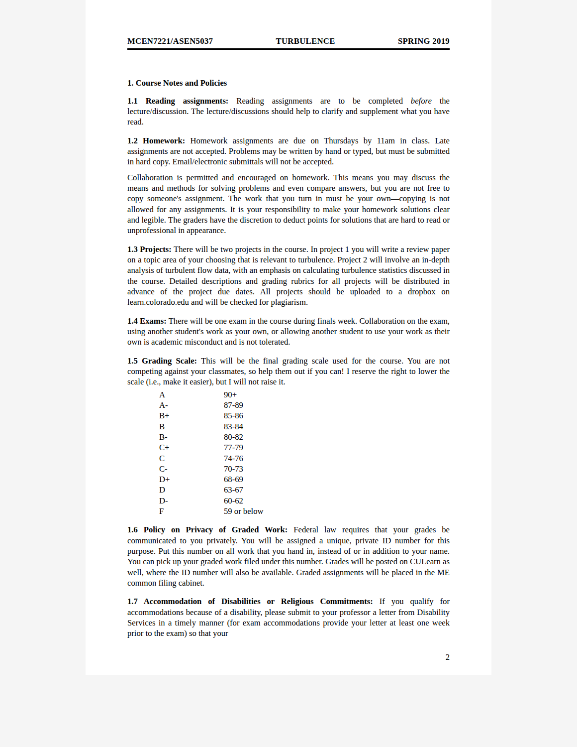MCEN7221/ASEN5037 TURBULENCE SPRING 2019
1. Course Notes and Policies
1.1 Reading assignments: Reading assignments are to be completed before the lecture/discussion. The lecture/discussions should help to clarify and supplement what you have read.
1.2 Homework: Homework assignments are due on Thursdays by 11am in class. Late assignments are not accepted. Problems may be written by hand or typed, but must be submitted in hard copy. Email/electronic submittals will not be accepted.
Collaboration is permitted and encouraged on homework. This means you may discuss the means and methods for solving problems and even compare answers, but you are not free to copy someone's assignment. The work that you turn in must be your own—copying is not allowed for any assignments. It is your responsibility to make your homework solutions clear and legible. The graders have the discretion to deduct points for solutions that are hard to read or unprofessional in appearance.
1.3 Projects: There will be two projects in the course. In project 1 you will write a review paper on a topic area of your choosing that is relevant to turbulence. Project 2 will involve an in-depth analysis of turbulent flow data, with an emphasis on calculating turbulence statistics discussed in the course. Detailed descriptions and grading rubrics for all projects will be distributed in advance of the project due dates. All projects should be uploaded to a dropbox on learn.colorado.edu and will be checked for plagiarism.
1.4 Exams: There will be one exam in the course during finals week. Collaboration on the exam, using another student's work as your own, or allowing another student to use your work as their own is academic misconduct and is not tolerated.
1.5 Grading Scale: This will be the final grading scale used for the course. You are not competing against your classmates, so help them out if you can! I reserve the right to lower the scale (i.e., make it easier), but I will not raise it.
| A | 90+ |
| A- | 87-89 |
| B+ | 85-86 |
| B | 83-84 |
| B- | 80-82 |
| C+ | 77-79 |
| C | 74-76 |
| C- | 70-73 |
| D+ | 68-69 |
| D | 63-67 |
| D- | 60-62 |
| F | 59 or below |
1.6 Policy on Privacy of Graded Work: Federal law requires that your grades be communicated to you privately. You will be assigned a unique, private ID number for this purpose. Put this number on all work that you hand in, instead of or in addition to your name. You can pick up your graded work filed under this number. Grades will be posted on CULearn as well, where the ID number will also be available. Graded assignments will be placed in the ME common filing cabinet.
1.7 Accommodation of Disabilities or Religious Commitments: If you qualify for accommodations because of a disability, please submit to your professor a letter from Disability Services in a timely manner (for exam accommodations provide your letter at least one week prior to the exam) so that your
2